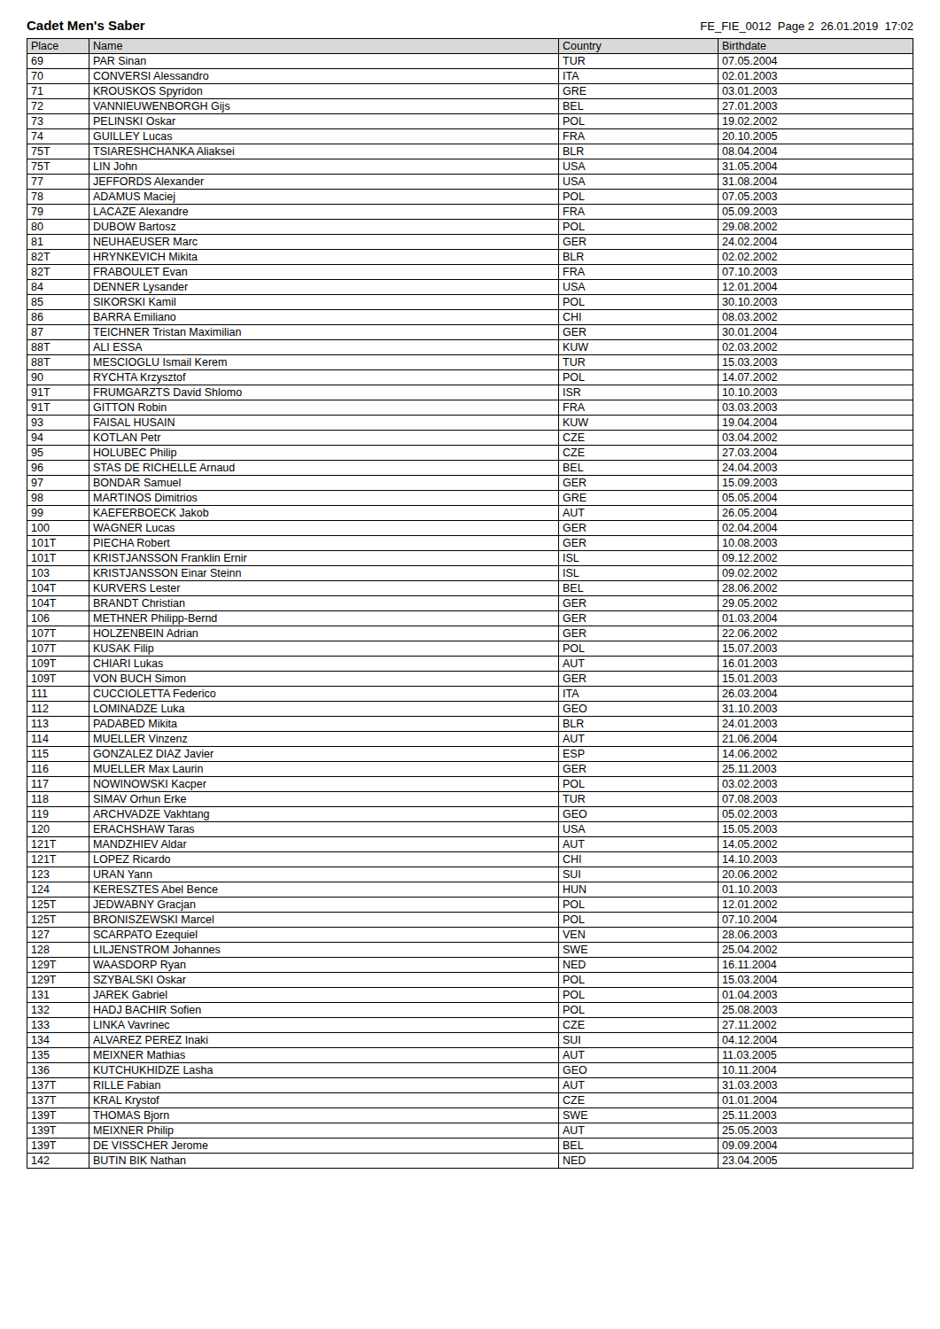Cadet Men's Saber
FE_FIE_0012 Page 2 26.01.2019 17:02
| Place | Name | Country | Birthdate |
| --- | --- | --- | --- |
| 69 | PAR Sinan | TUR | 07.05.2004 |
| 70 | CONVERSI Alessandro | ITA | 02.01.2003 |
| 71 | KROUSKOS Spyridon | GRE | 03.01.2003 |
| 72 | VANNIEUWENBORGH Gijs | BEL | 27.01.2003 |
| 73 | PELINSKI Oskar | POL | 19.02.2002 |
| 74 | GUILLEY Lucas | FRA | 20.10.2005 |
| 75T | TSIARESHCHANKA Aliaksei | BLR | 08.04.2004 |
| 75T | LIN John | USA | 31.05.2004 |
| 77 | JEFFORDS Alexander | USA | 31.08.2004 |
| 78 | ADAMUS Maciej | POL | 07.05.2003 |
| 79 | LACAZE Alexandre | FRA | 05.09.2003 |
| 80 | DUBOW Bartosz | POL | 29.08.2002 |
| 81 | NEUHAEUSER Marc | GER | 24.02.2004 |
| 82T | HRYNKEVICH Mikita | BLR | 02.02.2002 |
| 82T | FRABOULET Evan | FRA | 07.10.2003 |
| 84 | DENNER Lysander | USA | 12.01.2004 |
| 85 | SIKORSKI Kamil | POL | 30.10.2003 |
| 86 | BARRA Emiliano | CHI | 08.03.2002 |
| 87 | TEICHNER Tristan Maximilian | GER | 30.01.2004 |
| 88T | ALI ESSA | KUW | 02.03.2002 |
| 88T | MESCIOGLU Ismail Kerem | TUR | 15.03.2003 |
| 90 | RYCHTA Krzysztof | POL | 14.07.2002 |
| 91T | FRUMGARZTS David Shlomo | ISR | 10.10.2003 |
| 91T | GITTON Robin | FRA | 03.03.2003 |
| 93 | FAISAL HUSAIN | KUW | 19.04.2004 |
| 94 | KOTLAN Petr | CZE | 03.04.2002 |
| 95 | HOLUBEC Philip | CZE | 27.03.2004 |
| 96 | STAS DE RICHELLE Arnaud | BEL | 24.04.2003 |
| 97 | BONDAR Samuel | GER | 15.09.2003 |
| 98 | MARTINOS Dimitrios | GRE | 05.05.2004 |
| 99 | KAEFERBOECK Jakob | AUT | 26.05.2004 |
| 100 | WAGNER Lucas | GER | 02.04.2004 |
| 101T | PIECHA Robert | GER | 10.08.2003 |
| 101T | KRISTJANSSON Franklin Ernir | ISL | 09.12.2002 |
| 103 | KRISTJANSSON Einar Steinn | ISL | 09.02.2002 |
| 104T | KURVERS Lester | BEL | 28.06.2002 |
| 104T | BRANDT Christian | GER | 29.05.2002 |
| 106 | METHNER Philipp-Bernd | GER | 01.03.2004 |
| 107T | HOLZENBEIN Adrian | GER | 22.06.2002 |
| 107T | KUSAK Filip | POL | 15.07.2003 |
| 109T | CHIARI Lukas | AUT | 16.01.2003 |
| 109T | VON BUCH Simon | GER | 15.01.2003 |
| 111 | CUCCIOLETTA Federico | ITA | 26.03.2004 |
| 112 | LOMINADZE Luka | GEO | 31.10.2003 |
| 113 | PADABED Mikita | BLR | 24.01.2003 |
| 114 | MUELLER Vinzenz | AUT | 21.06.2004 |
| 115 | GONZALEZ DIAZ Javier | ESP | 14.06.2002 |
| 116 | MUELLER Max Laurin | GER | 25.11.2003 |
| 117 | NOWINOWSKI Kacper | POL | 03.02.2003 |
| 118 | SIMAV Orhun Erke | TUR | 07.08.2003 |
| 119 | ARCHVADZE Vakhtang | GEO | 05.02.2003 |
| 120 | ERACHSHAW Taras | USA | 15.05.2003 |
| 121T | MANDZHIEV Aldar | AUT | 14.05.2002 |
| 121T | LOPEZ Ricardo | CHI | 14.10.2003 |
| 123 | URAN Yann | SUI | 20.06.2002 |
| 124 | KERESZTES Abel Bence | HUN | 01.10.2003 |
| 125T | JEDWABNY Gracjan | POL | 12.01.2002 |
| 125T | BRONISZEWSKI Marcel | POL | 07.10.2004 |
| 127 | SCARPATO Ezequiel | VEN | 28.06.2003 |
| 128 | LILJENSTROM Johannes | SWE | 25.04.2002 |
| 129T | WAASDORP Ryan | NED | 16.11.2004 |
| 129T | SZYBALSKI Oskar | POL | 15.03.2004 |
| 131 | JAREK Gabriel | POL | 01.04.2003 |
| 132 | HADJ BACHIR Sofien | POL | 25.08.2003 |
| 133 | LINKA Vavrinec | CZE | 27.11.2002 |
| 134 | ALVAREZ PEREZ Inaki | SUI | 04.12.2004 |
| 135 | MEIXNER Mathias | AUT | 11.03.2005 |
| 136 | KUTCHUKHIDZE Lasha | GEO | 10.11.2004 |
| 137T | RILLE Fabian | AUT | 31.03.2003 |
| 137T | KRAL Krystof | CZE | 01.01.2004 |
| 139T | THOMAS Bjorn | SWE | 25.11.2003 |
| 139T | MEIXNER Philip | AUT | 25.05.2003 |
| 139T | DE VISSCHER Jerome | BEL | 09.09.2004 |
| 142 | BUTIN BIK Nathan | NED | 23.04.2005 |